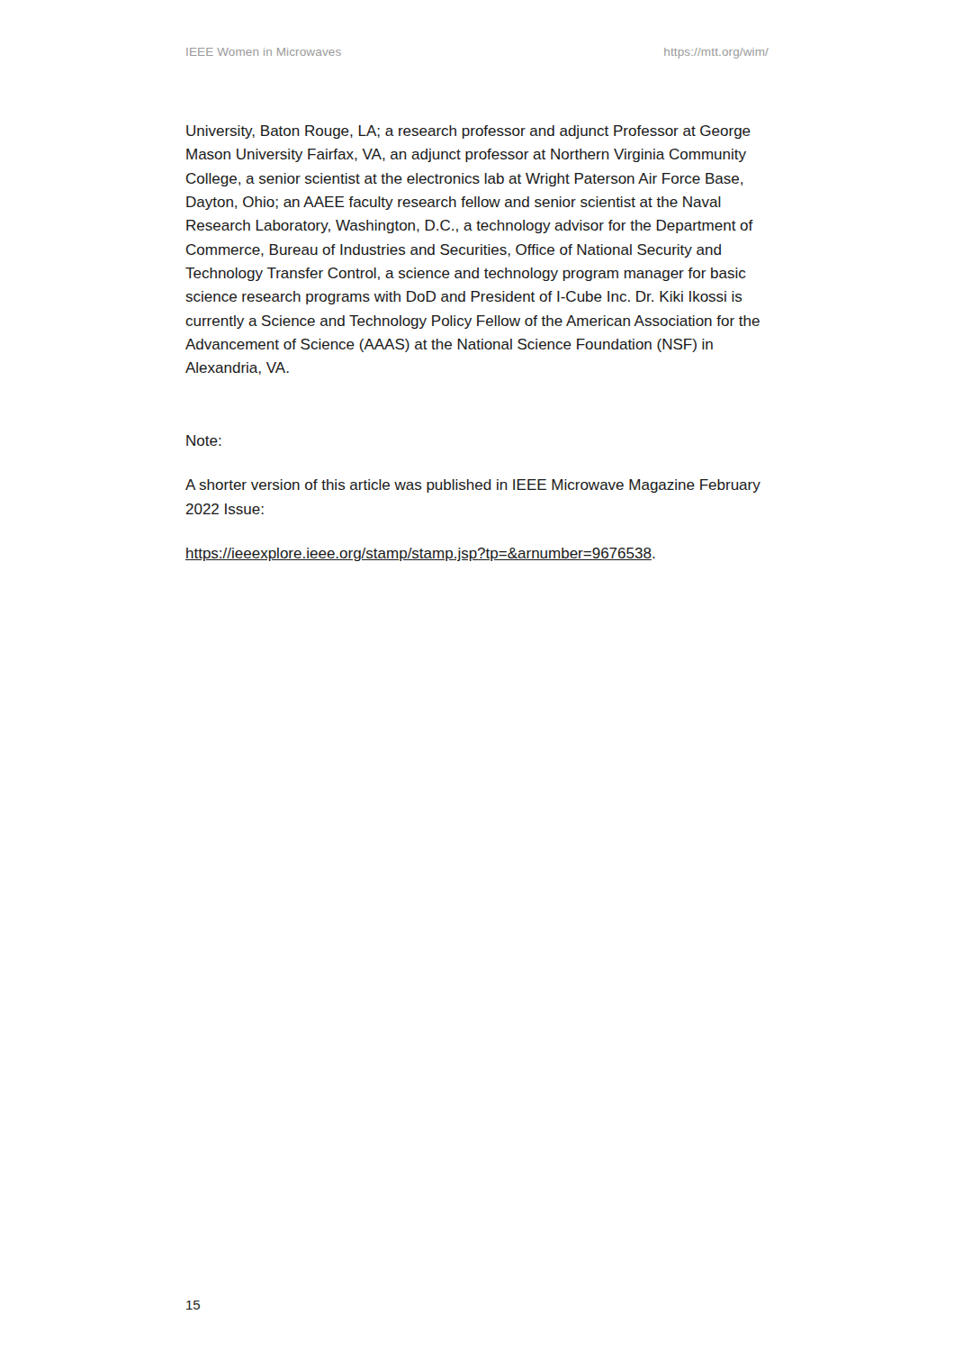IEEE Women in Microwaves https://mtt.org/wim/
University, Baton Rouge, LA; a research professor and adjunct Professor at George Mason University Fairfax, VA, an adjunct professor at Northern Virginia Community College, a senior scientist at the electronics lab at Wright Paterson Air Force Base, Dayton, Ohio; an AAEE faculty research fellow and senior scientist at the Naval Research Laboratory, Washington, D.C., a technology advisor for the Department of Commerce, Bureau of Industries and Securities, Office of National Security and Technology Transfer Control, a science and technology program manager for basic science research programs with DoD and President of I-Cube Inc. Dr. Kiki Ikossi is currently a Science and Technology Policy Fellow of the American Association for the Advancement of Science (AAAS) at the National Science Foundation (NSF) in Alexandria, VA.
Note:
A shorter version of this article was published in IEEE Microwave Magazine February 2022 Issue:
https://ieeexplore.ieee.org/stamp/stamp.jsp?tp=&arnumber=9676538.
15